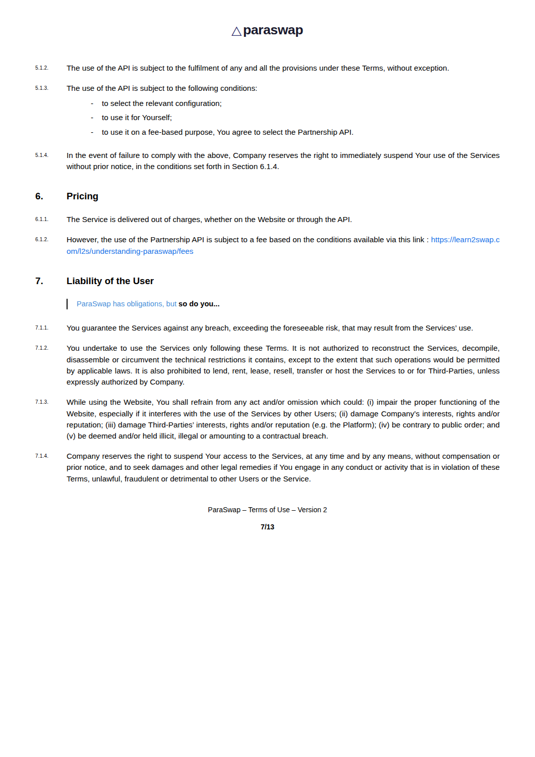△paraswap
5.1.2.
The use of the API is subject to the fulfilment of any and all the provisions under these Terms, without exception.
5.1.3.
The use of the API is subject to the following conditions:
to select the relevant configuration;
to use it for Yourself;
to use it on a fee-based purpose, You agree to select the Partnership API.
5.1.4.
In the event of failure to comply with the above, Company reserves the right to immediately suspend Your use of the Services without prior notice, in the conditions set forth in Section 6.1.4.
6. Pricing
6.1.1.
The Service is delivered out of charges, whether on the Website or through the API.
6.1.2.
However, the use of the Partnership API is subject to a fee based on the conditions available via this link : https://learn2swap.com/l2s/understanding-paraswap/fees
7. Liability of the User
ParaSwap has obligations, but so do you...
7.1.1.
You guarantee the Services against any breach, exceeding the foreseeable risk, that may result from the Services’ use.
7.1.2.
You undertake to use the Services only following these Terms. It is not authorized to reconstruct the Services, decompile, disassemble or circumvent the technical restrictions it contains, except to the extent that such operations would be permitted by applicable laws. It is also prohibited to lend, rent, lease, resell, transfer or host the Services to or for Third-Parties, unless expressly authorized by Company.
7.1.3.
While using the Website, You shall refrain from any act and/or omission which could: (i) impair the proper functioning of the Website, especially if it interferes with the use of the Services by other Users; (ii) damage Company’s interests, rights and/or reputation; (iii) damage Third-Parties’ interests, rights and/or reputation (e.g. the Platform); (iv) be contrary to public order; and (v) be deemed and/or held illicit, illegal or amounting to a contractual breach.
7.1.4.
Company reserves the right to suspend Your access to the Services, at any time and by any means, without compensation or prior notice, and to seek damages and other legal remedies if You engage in any conduct or activity that is in violation of these Terms, unlawful, fraudulent or detrimental to other Users or the Service.
ParaSwap – Terms of Use – Version 2
7/13